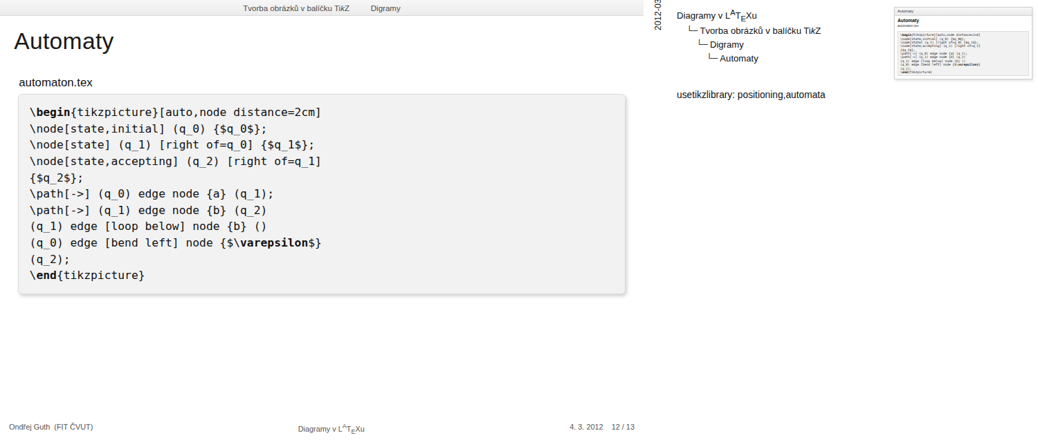Tvorba obrázků v balíčku Tik Z Digramy
Automaty
automaton.tex
\begin{tikzpicture}[auto,node distance=2cm]
\node[state,initial] (q_0) {$q_0$};
\node[state] (q_1) [right of=q_0] {$q_1$};
\node[state,accepting] (q_2) [right of=q_1]
{$q_2$};
\path[->] (q_0) edge node {a} (q_1);
\path[->] (q_1) edge node {b} (q_2)
(q_1) edge [loop below] node {b} ()
(q_0) edge [bend left] node {$\varepsilon$}
(q_2);
\end{tikzpicture}
Ondřej Guth (FIT ČVUT) Diagramy v LATEXu 4. 3. 2012 12 / 13
2012-03-05
Diagramy v LATEXu
Tvorba obrázků v balíčku Tik Z
Digramy
Automaty
usetikzlibrary: positioning,automata
Automaty
Automaty
automaton.tex
\begin{tikzpicture}[auto,node distance=2cm]
\node[state,initial] (q_0) {$q_0$};
\node[state] (q_1) [right of=q_0] {$q_1$};
\node[state,accepting] (q_2) [right of=q_1]
{$q_2$};
\path[->] (q_0) edge node {a} (q_1);
\path[->] (q_1) edge node {b} (q_2)
(q_1) edge [loop below] node {b} ()
(q_0) edge [bend left] node {$\varepsilon$}
(q_2);
\end{tikzpicture}